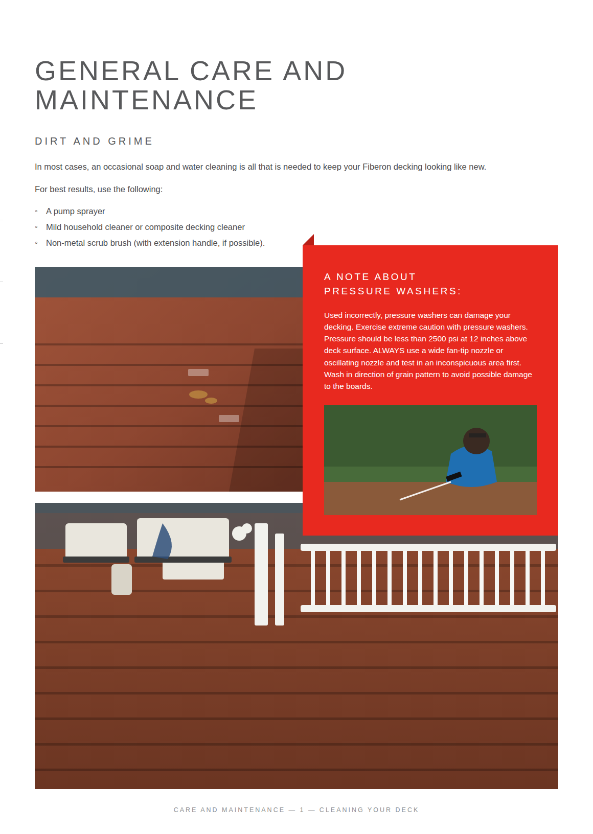GENERAL CARE AND MAINTENANCE
DIRT AND GRIME
In most cases, an occasional soap and water cleaning is all that is needed to keep your Fiberon decking looking like new.
For best results, use the following:
A pump sprayer
Mild household cleaner or composite decking cleaner
Non-metal scrub brush (with extension handle, if possible).
A NOTE ABOUT
PRESSURE WASHERS:
Used incorrectly, pressure washers can damage your decking. Exercise extreme caution with pressure washers. Pressure should be less than 2500 psi at 12 inches above deck surface. ALWAYS use a wide fan-tip nozzle or oscillating nozzle and test in an inconspicuous area first. Wash in direction of grain pattern to avoid possible damage to the boards.
CARE AND MAINTENANCE — 1 — CLEANING YOUR DECK